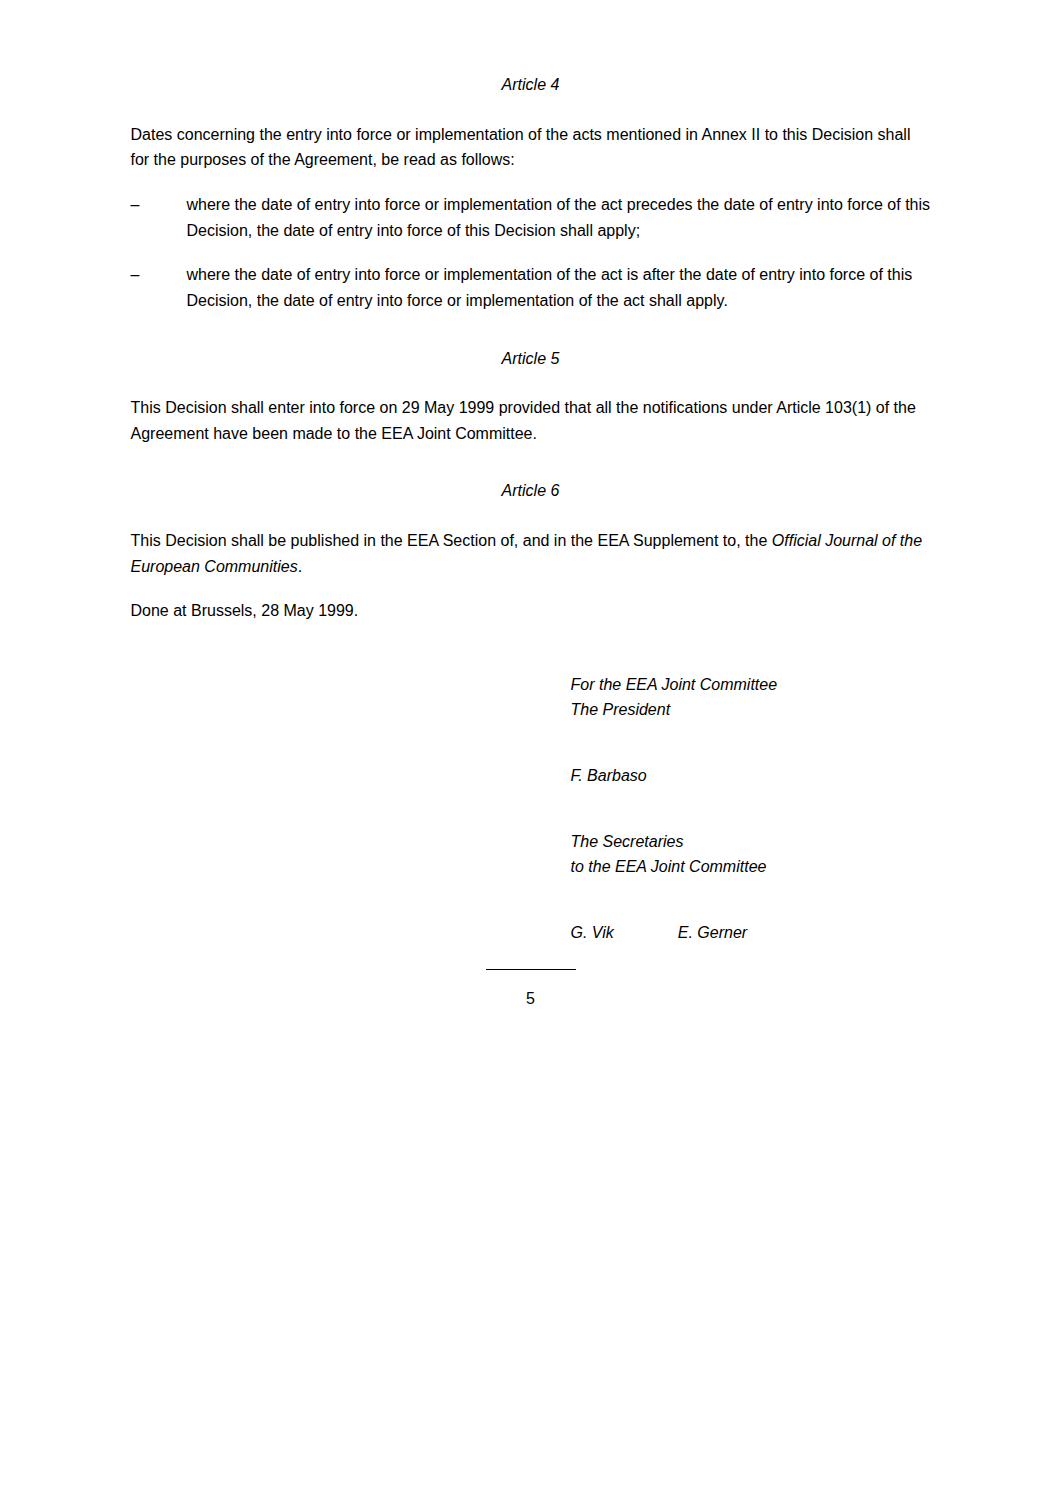Article 4
Dates concerning the entry into force or implementation of the acts mentioned in Annex II to this Decision shall for the purposes of the Agreement, be read as follows:
–
where the date of entry into force or implementation of the act precedes the date of entry into force of this Decision, the date of entry into force of this Decision shall apply;
–
where the date of entry into force or implementation of the act is after the date of entry into force of this Decision, the date of entry into force or implementation of the act shall apply.
Article 5
This Decision shall enter into force on 29 May 1999 provided that all the notifications under Article 103(1) of the Agreement have been made to the EEA Joint Committee.
Article 6
This Decision shall be published in the EEA Section of, and in the EEA Supplement to, the Official Journal of the European Communities.
Done at Brussels, 28 May 1999.
For the EEA Joint Committee
The President
F. Barbaso
The Secretaries
to the EEA Joint Committee
G. Vik E. Gerner
5